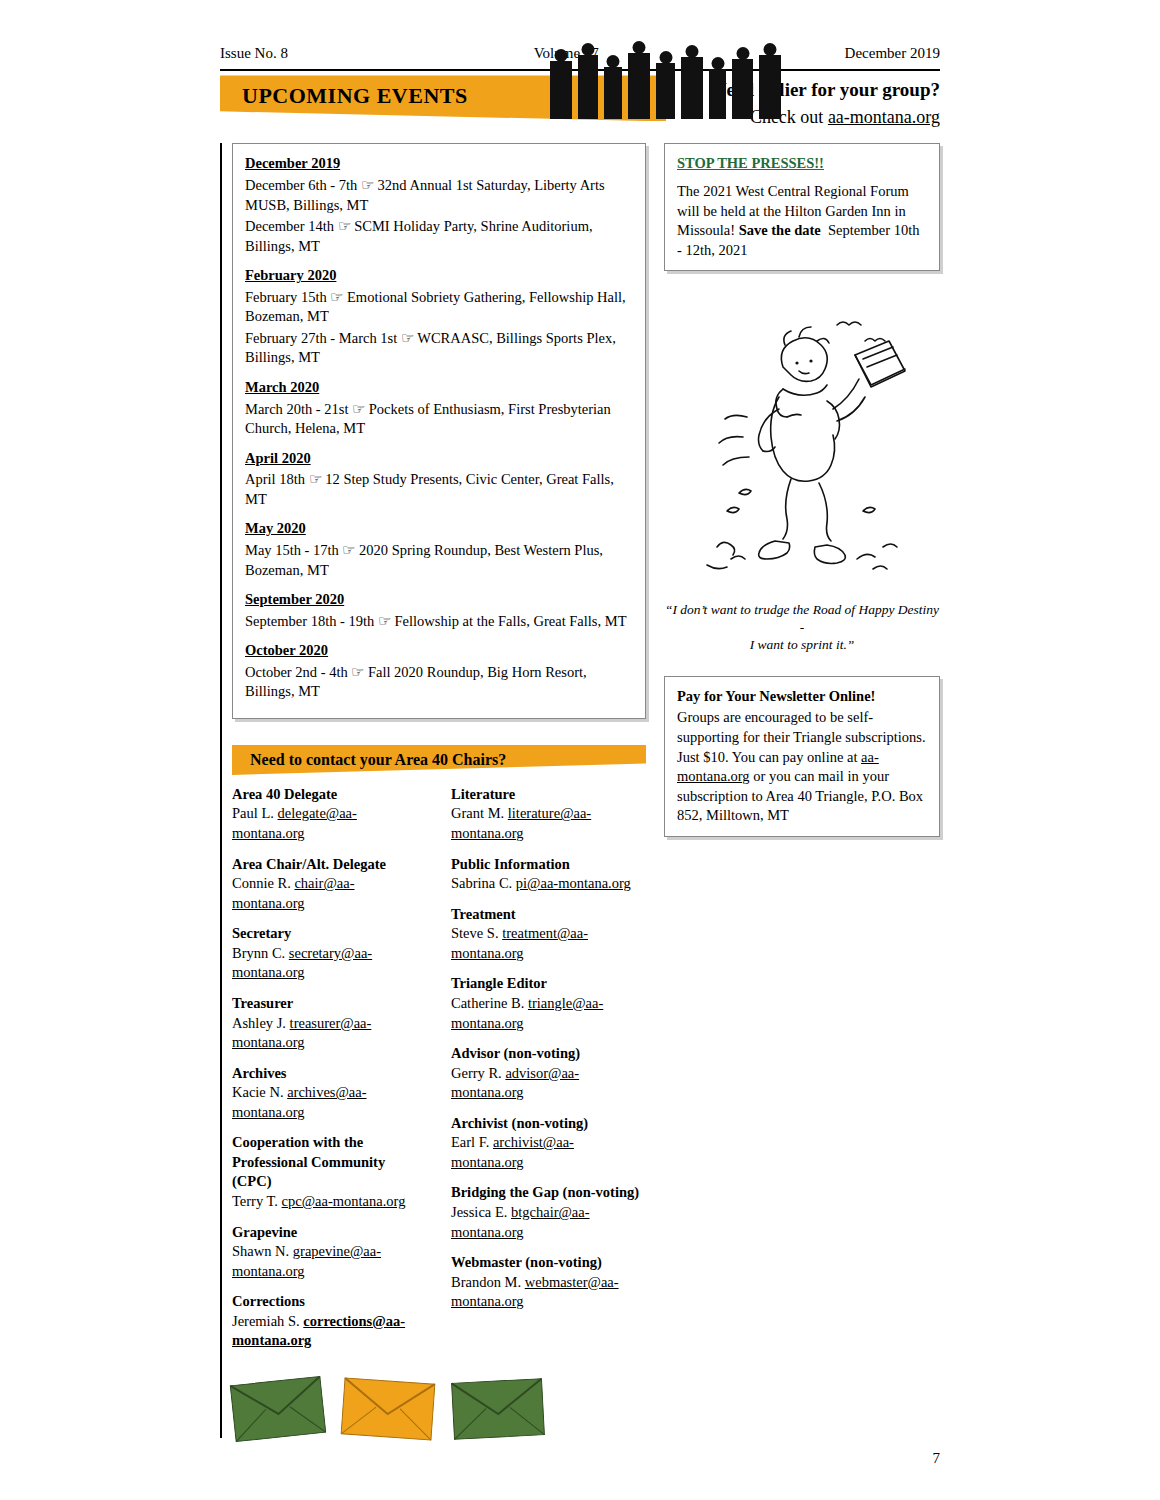Issue No. 8
Volume 27
December 2019
UPCOMING EVENTS
Need a flier for your group?
Check out aa-montana.org
December 2019
December 6th - 7th ☞ 32nd Annual 1st Saturday, Liberty Arts MUSB, Billings, MT
December 14th ☞ SCMI Holiday Party, Shrine Auditorium, Billings, MT
February 2020
February 15th ☞ Emotional Sobriety Gathering, Fellowship Hall, Bozeman, MT
February 27th - March 1st ☞ WCRAASC, Billings Sports Plex, Billings, MT
March 2020
March 20th - 21st ☞ Pockets of Enthusiasm, First Presbyterian Church, Helena, MT
April 2020
April 18th ☞ 12 Step Study Presents, Civic Center, Great Falls, MT
May 2020
May 15th - 17th ☞ 2020 Spring Roundup, Best Western Plus, Bozeman, MT
September 2020
September 18th - 19th ☞ Fellowship at the Falls, Great Falls, MT
October 2020
October 2nd - 4th ☞ Fall 2020 Roundup, Big Horn Resort, Billings, MT
Need to contact your Area 40 Chairs?
Area 40 Delegate
Paul L. delegate@aa-montana.org
Area Chair/Alt. Delegate
Connie R. chair@aa-montana.org
Secretary
Brynn C. secretary@aa-montana.org
Treasurer
Ashley J. treasurer@aa-montana.org
Archives
Kacie N. archives@aa-montana.org
Cooperation with the
Professional Community (CPC)
Terry T. cpc@aa-montana.org
Grapevine
Shawn N. grapevine@aa-montana.org
Corrections
Jeremiah S. corrections@aa-montana.org
Literature
Grant M. literature@aa-montana.org
Public Information
Sabrina C. pi@aa-montana.org
Treatment
Steve S. treatment@aa-montana.org
Triangle Editor
Catherine B. triangle@aa-montana.org
Advisor (non-voting)
Gerry R. advisor@aa-montana.org
Archivist (non-voting)
Earl F. archivist@aa-montana.org
Bridging the Gap (non-voting)
Jessica E. btgchair@aa-montana.org
Webmaster (non-voting)
Brandon M. webmaster@aa-montana.org
STOP THE PRESSES!!
The 2021 West Central Regional Forum will be held at the Hilton Garden Inn in Missoula! Save the date September 10th - 12th, 2021
“I don’t want to trudge the Road of Happy Destiny -
I want to sprint it.”
Pay for Your Newsletter Online!
Groups are encouraged to be self-supporting for their Triangle subscriptions. Just $10. You can pay online at aa-montana.org or you can mail in your subscription to Area 40 Triangle, P.O. Box 852, Milltown, MT
7